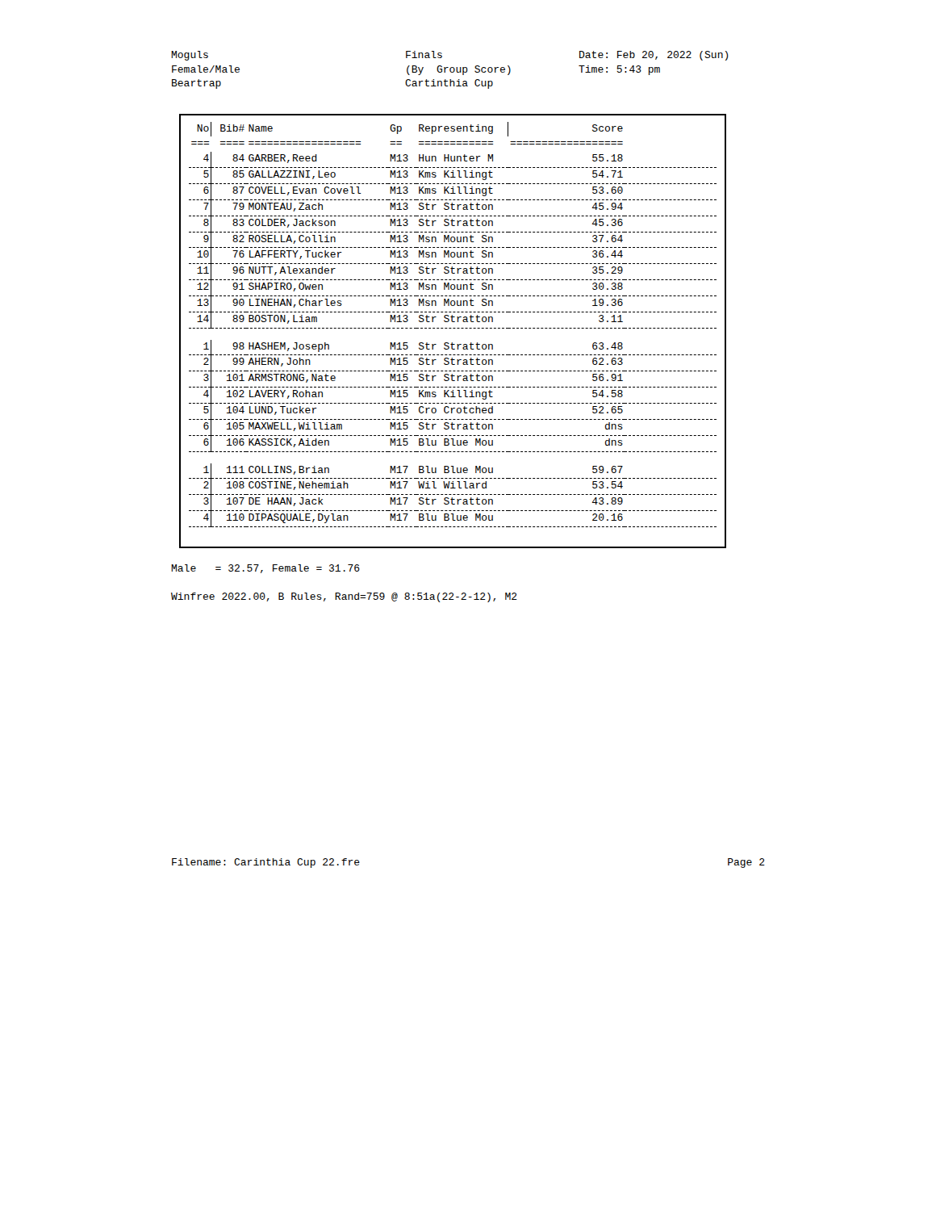Moguls Female/Male Beartrap
Finals (By Group Score) Cartinthia Cup
Date: Feb 20, 2022 (Sun) Time: 5:43 pm
| No | Bib# | Name | Gp | Representing | Score | |
| === | ==== | ================== | == | ============ | ================== | |
| 4 | 84 | GARBER,Reed | M13 | Hun Hunter M | 55.18 | |
| 5 | 85 | GALLAZZINI,Leo | M13 | Kms Killingt | 54.71 | |
| 6 | 87 | COVELL,Evan Covell | M13 | Kms Killingt | 53.60 | |
| 7 | 79 | MONTEAU,Zach | M13 | Str Stratton | 45.94 | |
| 8 | 83 | COLDER,Jackson | M13 | Str Stratton | 45.36 | |
| 9 | 82 | ROSELLA,Collin | M13 | Msn Mount Sn | 37.64 | |
| 10 | 76 | LAFFERTY,Tucker | M13 | Msn Mount Sn | 36.44 | |
| 11 | 96 | NUTT,Alexander | M13 | Str Stratton | 35.29 | |
| 12 | 91 | SHAPIRO,Owen | M13 | Msn Mount Sn | 30.38 | |
| 13 | 90 | LINEHAN,Charles | M13 | Msn Mount Sn | 19.36 | |
| 14 | 89 | BOSTON,Liam | M13 | Str Stratton | 3.11 | |
| 1 | 98 | HASHEM,Joseph | M15 | Str Stratton | 63.48 | |
| 2 | 99 | AHERN,John | M15 | Str Stratton | 62.63 | |
| 3 | 101 | ARMSTRONG,Nate | M15 | Str Stratton | 56.91 | |
| 4 | 102 | LAVERY,Rohan | M15 | Kms Killingt | 54.58 | |
| 5 | 104 | LUND,Tucker | M15 | Cro Crotched | 52.65 | |
| 6 | 105 | MAXWELL,William | M15 | Str Stratton | dns | |
| 6 | 106 | KASSICK,Aiden | M15 | Blu Blue Mou | dns | |
| 1 | 111 | COLLINS,Brian | M17 | Blu Blue Mou | 59.67 | |
| 2 | 108 | COSTINE,Nehemiah | M17 | Wil Willard | 53.54 | |
| 3 | 107 | DE HAAN,Jack | M17 | Str Stratton | 43.89 | |
| 4 | 110 | DIPASQUALE,Dylan | M17 | Blu Blue Mou | 20.16 | |
Male = 32.57, Female = 31.76
Winfree 2022.00, B Rules, Rand=759 @ 8:51a(22-2-12), M2
Filename: Carinthia Cup 22.fre
Page 2